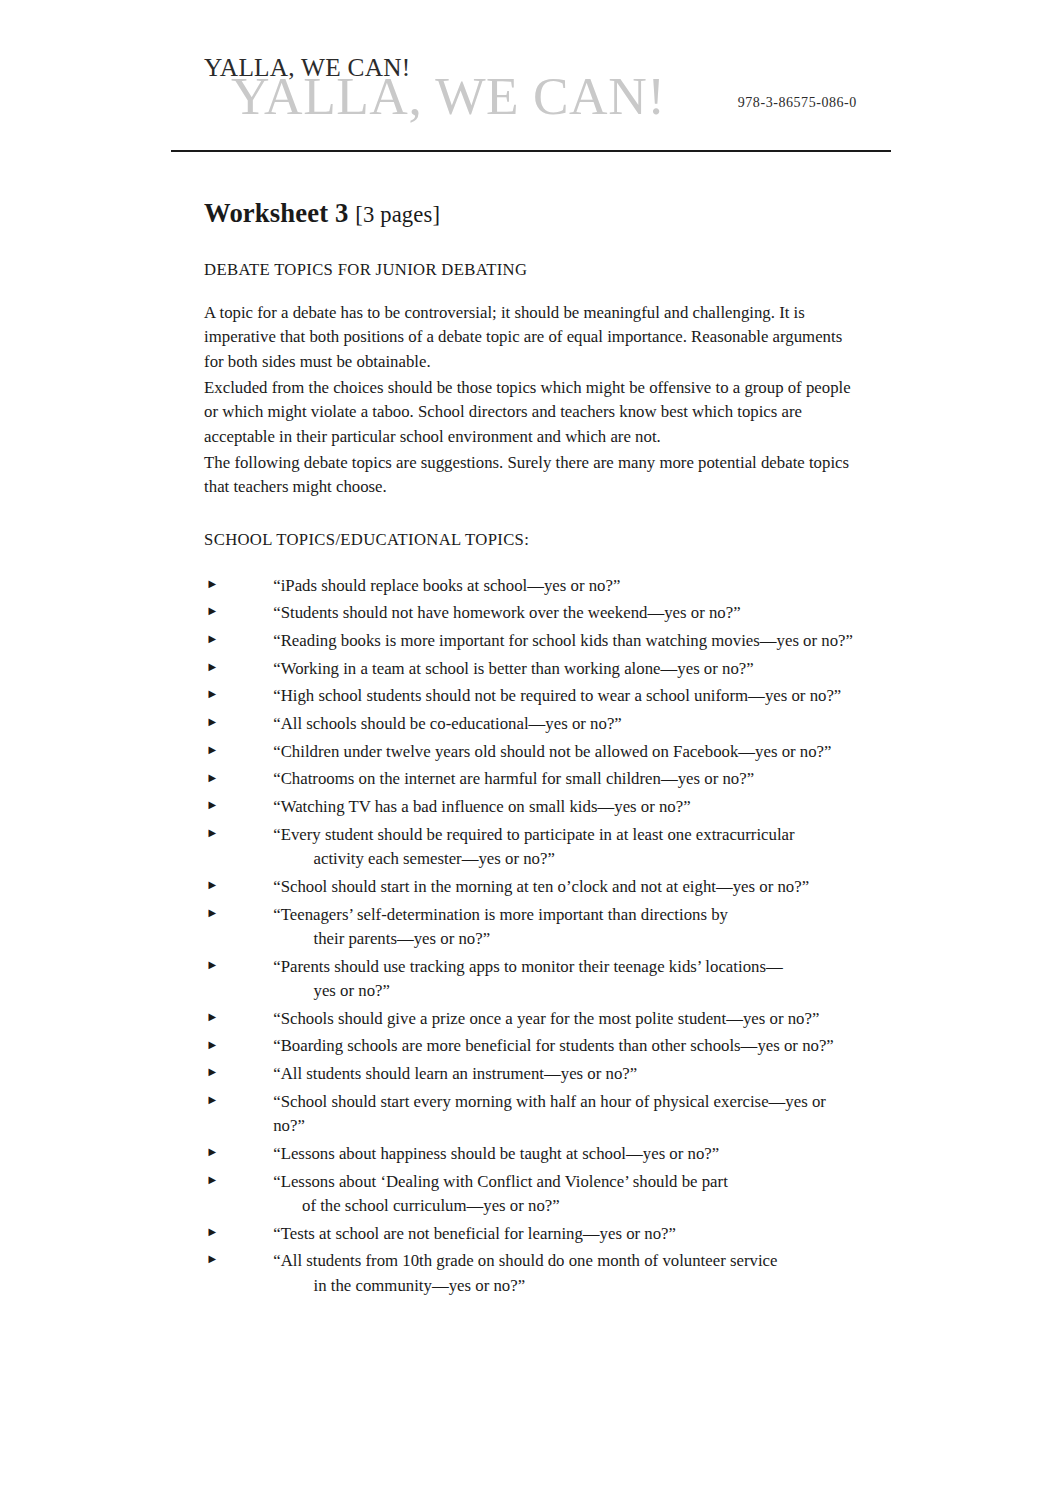Yalla, We Can!
Yalla, We Can!
978-3-86575-086-0
Worksheet 3 [3 pages]
Debate topics for junior debating
A topic for a debate has to be controversial; it should be meaningful and challenging. It is imperative that both positions of a debate topic are of equal importance. Reasonable arguments for both sides must be obtainable.
Excluded from the choices should be those topics which might be offensive to a group of people or which might violate a taboo. School directors and teachers know best which topics are acceptable in their particular school environment and which are not.
The following debate topics are suggestions. Surely there are many more potential debate topics that teachers might choose.
School topics/educational topics:
“iPads should replace books at school—yes or no?”
“Students should not have homework over the weekend—yes or no?”
“Reading books is more important for school kids than watching movies—yes or no?”
“Working in a team at school is better than working alone—yes or no?”
“High school students should not be required to wear a school uniform—yes or no?”
“All schools should be co-educational—yes or no?”
“Children under twelve years old should not be allowed on Facebook—yes or no?”
“Chatrooms on the internet are harmful for small children—yes or no?”
“Watching TV has a bad influence on small kids—yes or no?”
“Every student should be required to participate in at least one extracurricularactivity each semester—yes or no?”
“School should start in the morning at ten o’clock and not at eight—yes or no?”
“Teenagers’ self-determination is more important than directions bytheir parents—yes or no?”
“Parents should use tracking apps to monitor their teenage kids’ locations—yes or no?”
“Schools should give a prize once a year for the most polite student—yes or no?”
“Boarding schools are more beneficial for students than other schools—yes or no?”
“All students should learn an instrument—yes or no?”
“School should start every morning with half an hour of physical exercise—yes or no?”
“Lessons about happiness should be taught at school—yes or no?”
“Lessons about ‘Dealing with Conflict and Violence’ should be partof the school curriculum—yes or no?”
“Tests at school are not beneficial for learning—yes or no?”
“All students from 10th grade on should do one month of volunteer servicein the community—yes or no?”